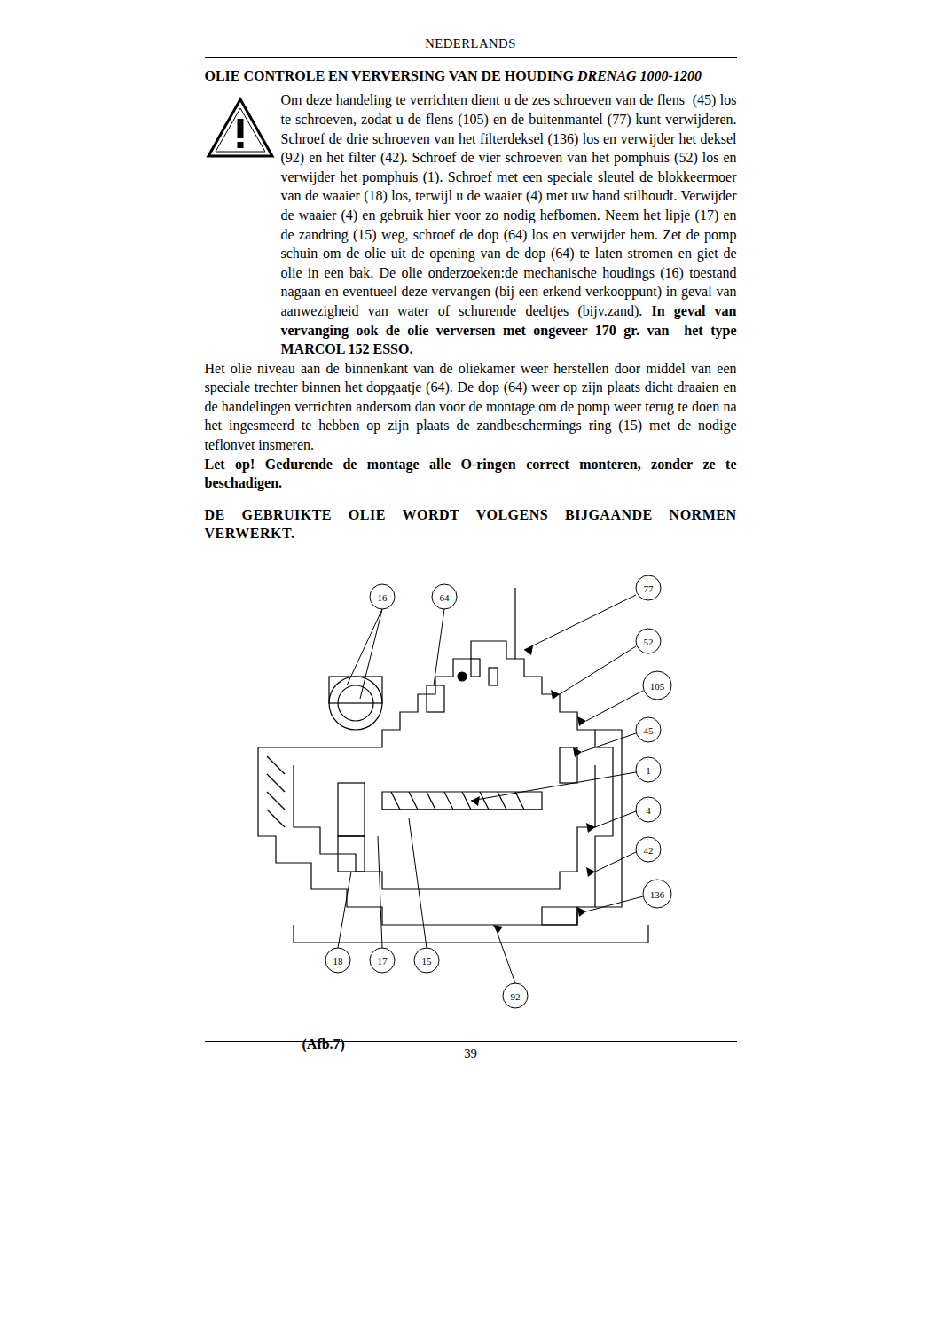NEDERLANDS
OLIE CONTROLE EN VERVERSING VAN DE HOUDING DRENAG 1000-1200
Om deze handeling te verrichten dient u de zes schroeven van de flens (45) los te schroeven, zodat u de flens (105) en de buitenmantel (77) kunt verwijderen. Schroef de drie schroeven van het filterdeksel (136) los en verwijder het deksel (92) en het filter (42). Schroef de vier schroeven van het pomphuis (52) los en verwijder het pomphuis (1). Schroef met een speciale sleutel de blokkeermoer van de waaier (18) los, terwijl u de waaier (4) met uw hand stilhoudt. Verwijder de waaier (4) en gebruik hier voor zo nodig hefbomen. Neem het lipje (17) en de zandring (15) weg, schroef de dop (64) los en verwijder hem. Zet de pomp schuin om de olie uit de opening van de dop (64) te laten stromen en giet de olie in een bak. De olie onderzoeken:de mechanische houdings (16) toestand nagaan en eventueel deze vervangen (bij een erkend verkooppunt) in geval van aanwezigheid van water of schurende deeltjes (bijv.zand). In geval van vervanging ook de olie verversen met ongeveer 170 gr. van het type MARCOL 152 ESSO.
Het olie niveau aan de binnenkant van de oliekamer weer herstellen door middel van een speciale trechter binnen het dopgaatje (64). De dop (64) weer op zijn plaats dicht draaien en de handelingen verrichten andersom dan voor de montage om de pomp weer terug te doen na het ingesmeerd te hebben op zijn plaats de zandbeschermings ring (15) met de nodige teflonvet insmeren.
Let op! Gedurende de montage alle O-ringen correct monteren, zonder ze te beschadigen.
DE GEBRUIKTE OLIE WORDT VOLGENS BIJGAANDE NORMEN VERWERKT.
16 64 77 52 105 45 1 4 42 136 18 17 15 92
(Afb.7)
39